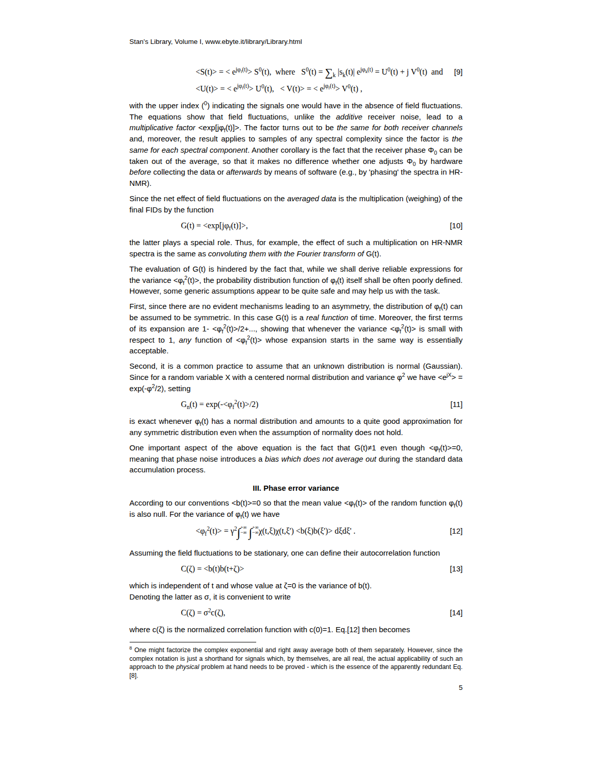Stan's Library, Volume I, www.ebyte.it/library/Library.html
<S(t)> = < ejφf(t)> S0(t), where S0(t) = ∑k |sk(t)| ejφk(t) = U0(t) + j V0(t) and
[9]
<U(t)> = < ejφf(t)> U0(t), < V(t)> = < ejφf(t)> V0(t) ,
with the upper index (0) indicating the signals one would have in the absence of field fluctuations. The equations show that field fluctuations, unlike the additive receiver noise, lead to a multiplicative factor <exp[jφf(t)]>. The factor turns out to be the same for both receiver channels and, moreover, the result applies to samples of any spectral complexity since the factor is the same for each spectral component. Another corollary is the fact that the receiver phase Φ0 can be taken out of the average, so that it makes no difference whether one adjusts Φ0 by hardware before collecting the data or afterwards by means of software (e.g., by 'phasing' the spectra in HR-NMR).
Since the net effect of field fluctuations on the averaged data is the multiplication (weighing) of the final FIDs by the function
G(t) = <exp[jφf(t)]>,
[10]
the latter plays a special role. Thus, for example, the effect of such a multiplication on HR-NMR spectra is the same as convoluting them with the Fourier transform of G(t).
The evaluation of G(t) is hindered by the fact that, while we shall derive reliable expressions for the variance <φf2(t)>, the probability distribution function of φf(t) itself shall be often poorly defined. However, some generic assumptions appear to be quite safe and may help us with the task.
First, since there are no evident mechanisms leading to an asymmetry, the distribution of φf(t) can be assumed to be symmetric. In this case G(t) is a real function of time. Moreover, the first terms of its expansion are 1- <φf2(t)>/2+..., showing that whenever the variance <φf2(t)> is small with respect to 1, any function of <φf2(t)> whose expansion starts in the same way is essentially acceptable.
Second, it is a common practice to assume that an unknown distribution is normal (Gaussian). Since for a random variable X with a centered normal distribution and variance φ2 we have <ejX> = exp(-φ2/2), setting
Gn(t) = exp(-<φf2(t)>/2)
[11]
is exact whenever φf(t) has a normal distribution and amounts to a quite good approximation for any symmetric distribution even when the assumption of normality does not hold.
One important aspect of the above equation is the fact that G(t)≠1 even though <φf(t)>=0, meaning that phase noise introduces a bias which does not average out during the standard data accumulation process.
III. Phase error variance
According to our conventions <b(t)>=0 so that the mean value <φf(t)> of the random function φf(t) is also null. For the variance of φf(t) we have
<φf2(t)> = γ2∫+∞−∞ ∫+∞−∞χ(t,ξ)χ(t,ξ') <b(ξ)b(ξ')> dξdξ' .
[12]
Assuming the field fluctuations to be stationary, one can define their autocorrelation function
C(ζ) = <b(t)b(t+ζ)>
[13]
which is independent of t and whose value at ζ=0 is the variance of b(t).
Denoting the latter as σ, it is convenient to write
C(ζ) = σ2c(ζ),
[14]
where c(ζ) is the normalized correlation function with c(0)=1. Eq.[12] then becomes
8 One might factorize the complex exponential and right away average both of them separately. However, since the complex notation is just a shorthand for signals which, by themselves, are all real, the actual applicability of such an approach to the physical problem at hand needs to be proved - which is the essence of the apparently redundant Eq.[8].
5